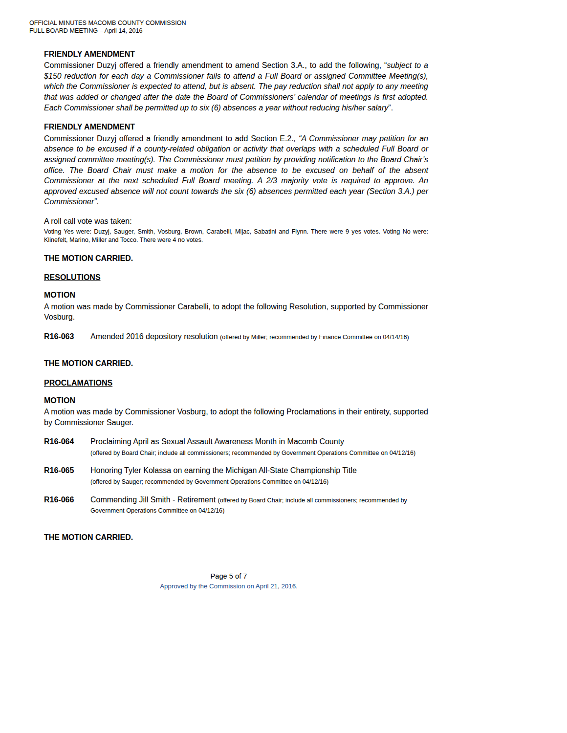OFFICIAL MINUTES MACOMB COUNTY COMMISSION
FULL BOARD MEETING – April 14, 2016
FRIENDLY AMENDMENT
Commissioner Duzyj offered a friendly amendment to amend Section 3.A., to add the following, “subject to a $150 reduction for each day a Commissioner fails to attend a Full Board or assigned Committee Meeting(s), which the Commissioner is expected to attend, but is absent. The pay reduction shall not apply to any meeting that was added or changed after the date the Board of Commissioners’ calendar of meetings is first adopted. Each Commissioner shall be permitted up to six (6) absences a year without reducing his/her salary”.
FRIENDLY AMENDMENT
Commissioner Duzyj offered a friendly amendment to add Section E.2., “A Commissioner may petition for an absence to be excused if a county-related obligation or activity that overlaps with a scheduled Full Board or assigned committee meeting(s). The Commissioner must petition by providing notification to the Board Chair’s office. The Board Chair must make a motion for the absence to be excused on behalf of the absent Commissioner at the next scheduled Full Board meeting. A 2/3 majority vote is required to approve. An approved excused absence will not count towards the six (6) absences permitted each year (Section 3.A.) per Commissioner”.
A roll call vote was taken:
Voting Yes were: Duzyj, Sauger, Smith, Vosburg, Brown, Carabelli, Mijac, Sabatini and Flynn. There were 9 yes votes. Voting No were: Klinefelt, Marino, Miller and Tocco. There were 4 no votes.
THE MOTION CARRIED.
RESOLUTIONS
MOTION
A motion was made by Commissioner Carabelli, to adopt the following Resolution, supported by Commissioner Vosburg.
| R16-063 | Amended 2016 depository resolution (offered by Miller; recommended by Finance Committee on 04/14/16) |
THE MOTION CARRIED.
PROCLAMATIONS
MOTION
A motion was made by Commissioner Vosburg, to adopt the following Proclamations in their entirety, supported by Commissioner Sauger.
| R16-064 | Proclaiming April as Sexual Assault Awareness Month in Macomb County (offered by Board Chair; include all commissioners; recommended by Government Operations Committee on 04/12/16) |
| R16-065 | Honoring Tyler Kolassa on earning the Michigan All-State Championship Title (offered by Sauger; recommended by Government Operations Committee on 04/12/16) |
| R16-066 | Commending Jill Smith - Retirement (offered by Board Chair; include all commissioners; recommended by Government Operations Committee on 04/12/16) |
THE MOTION CARRIED.
Page 5 of 7
Approved by the Commission on April 21, 2016.